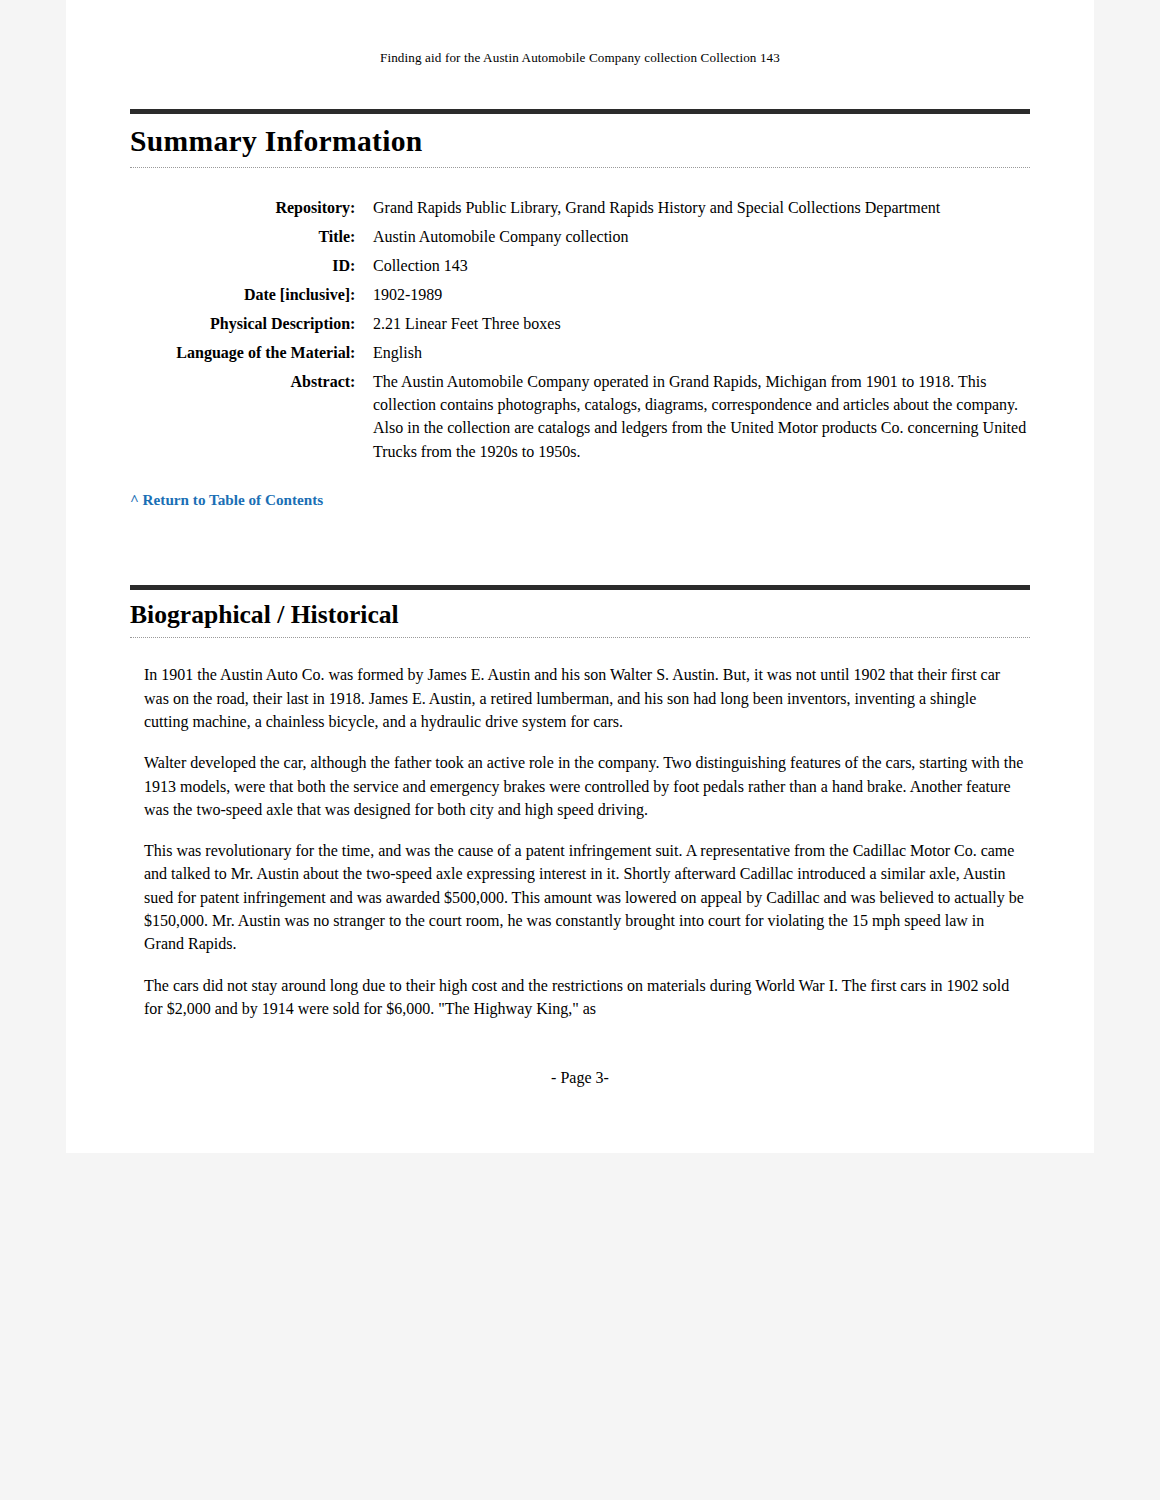Finding aid for the Austin Automobile Company collection Collection 143
Summary Information
| Repository: | Grand Rapids Public Library, Grand Rapids History and Special Collections Department |
| Title: | Austin Automobile Company collection |
| ID: | Collection 143 |
| Date [inclusive]: | 1902-1989 |
| Physical Description: | 2.21 Linear Feet Three boxes |
| Language of the Material: | English |
| Abstract: | The Austin Automobile Company operated in Grand Rapids, Michigan from 1901 to 1918. This collection contains photographs, catalogs, diagrams, correspondence and articles about the company. Also in the collection are catalogs and ledgers from the United Motor products Co. concerning United Trucks from the 1920s to 1950s. |
^ Return to Table of Contents
Biographical / Historical
In 1901 the Austin Auto Co. was formed by James E. Austin and his son Walter S. Austin. But, it was not until 1902 that their first car was on the road, their last in 1918. James E. Austin, a retired lumberman, and his son had long been inventors, inventing a shingle cutting machine, a chainless bicycle, and a hydraulic drive system for cars.
Walter developed the car, although the father took an active role in the company. Two distinguishing features of the cars, starting with the 1913 models, were that both the service and emergency brakes were controlled by foot pedals rather than a hand brake. Another feature was the two-speed axle that was designed for both city and high speed driving.
This was revolutionary for the time, and was the cause of a patent infringement suit. A representative from the Cadillac Motor Co. came and talked to Mr. Austin about the two-speed axle expressing interest in it. Shortly afterward Cadillac introduced a similar axle, Austin sued for patent infringement and was awarded $500,000. This amount was lowered on appeal by Cadillac and was believed to actually be $150,000. Mr. Austin was no stranger to the court room, he was constantly brought into court for violating the 15 mph speed law in Grand Rapids.
The cars did not stay around long due to their high cost and the restrictions on materials during World War I. The first cars in 1902 sold for $2,000 and by 1914 were sold for $6,000. "The Highway King," as
- Page 3-